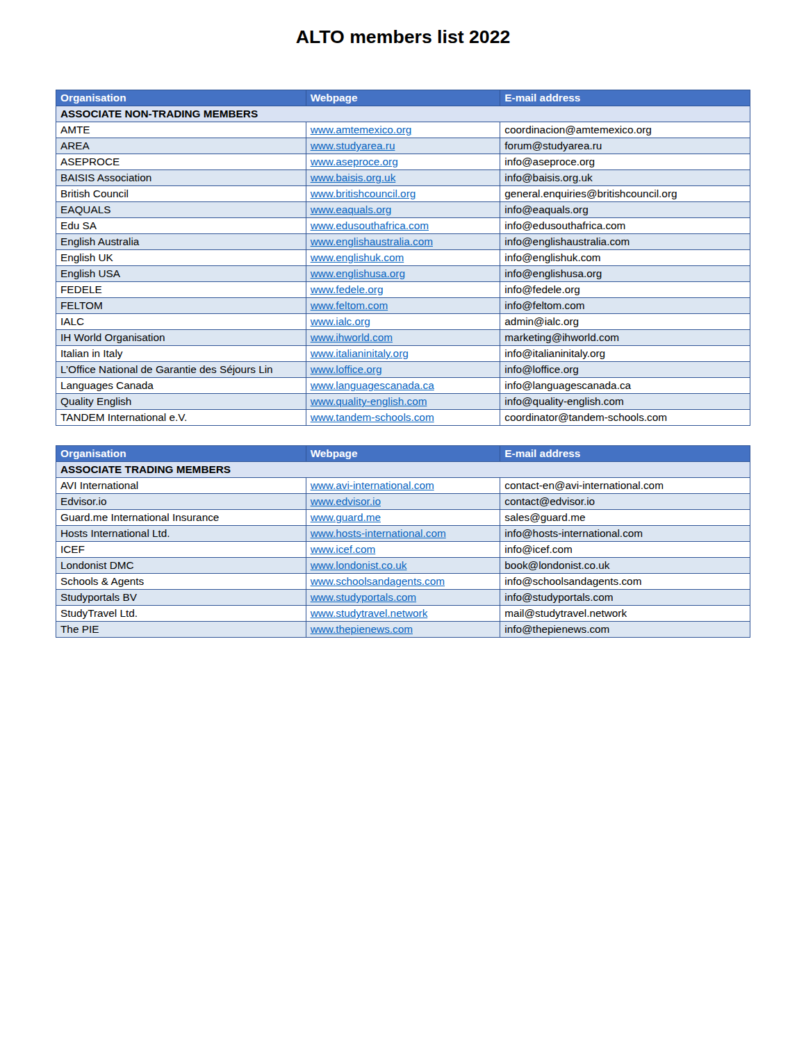ALTO members list 2022
| Organisation | Webpage | E-mail address |
| --- | --- | --- |
| ASSOCIATE NON-TRADING MEMBERS |
| AMTE | www.amtemexico.org | coordinacion@amtemexico.org |
| AREA | www.studyarea.ru | forum@studyarea.ru |
| ASEPROCE | www.aseproce.org | info@aseproce.org |
| BAISIS Association | www.baisis.org.uk | info@baisis.org.uk |
| British Council | www.britishcouncil.org | general.enquiries@britishcouncil.org |
| EAQUALS | www.eaquals.org | info@eaquals.org |
| Edu SA | www.edusouthafrica.com | info@edusouthafrica.com |
| English Australia | www.englishaustralia.com | info@englishaustralia.com |
| English UK | www.englishuk.com | info@englishuk.com |
| English USA | www.englishusa.org | info@englishusa.org |
| FEDELE | www.fedele.org | info@fedele.org |
| FELTOM | www.feltom.com | info@feltom.com |
| IALC | www.ialc.org | admin@ialc.org |
| IH World Organisation | www.ihworld.com | marketing@ihworld.com |
| Italian in Italy | www.italianinitaly.org | info@italianinitaly.org |
| L’Office National de Garantie des Séjours Lin | www.loffice.org | info@loffice.org |
| Languages Canada | www.languagescanada.ca | info@languagescanada.ca |
| Quality English | www.quality-english.com | info@quality-english.com |
| TANDEM International e.V. | www.tandem-schools.com | coordinator@tandem-schools.com |
| Organisation | Webpage | E-mail address |
| --- | --- | --- |
| ASSOCIATE TRADING MEMBERS |
| AVI International | www.avi-international.com | contact-en@avi-international.com |
| Edvisor.io | www.edvisor.io | contact@edvisor.io |
| Guard.me International Insurance | www.guard.me | sales@guard.me |
| Hosts International Ltd. | www.hosts-international.com | info@hosts-international.com |
| ICEF | www.icef.com | info@icef.com |
| Londonist DMC | www.londonist.co.uk | book@londonist.co.uk |
| Schools & Agents | www.schoolsandagents.com | info@schoolsandagents.com |
| Studyportals BV | www.studyportals.com | info@studyportals.com |
| StudyTravel Ltd. | www.studytravel.network | mail@studytravel.network |
| The PIE | www.thepienews.com | info@thepienews.com |